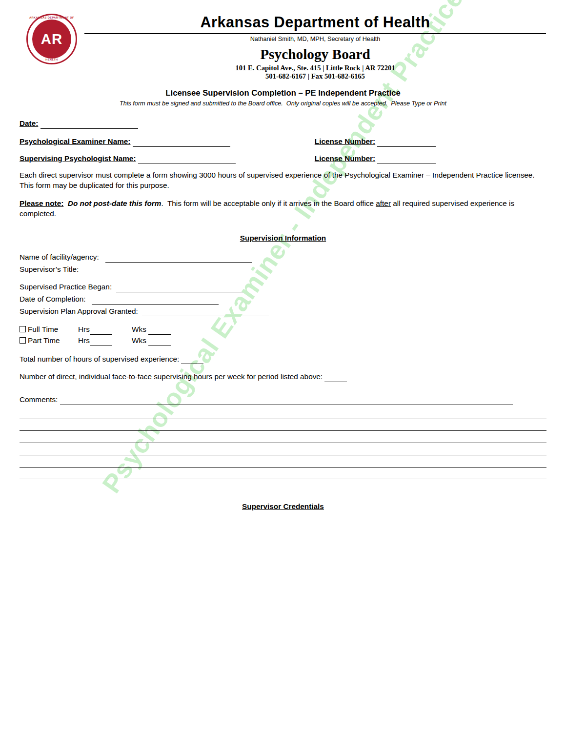Psychological Examiner - Independent Practice
| ARKANSAS DEPARTMENT OF AR HEALTH | Arkansas Department of Health Nathaniel Smith, MD, MPH, Secretary of Health Psychology Board 101 E. Capitol Ave., Ste. 415 / Little Rock / AR 72201 501-682-6167 / Fax 501-682-6165 |
Licensee Supervision Completion – PE Independent Practice
This form must be signed and submitted to the Board office. Only original copies will be accepted. Please Type or Print
Date:
| Psychological Examiner Name: | License Number: |
| Supervising Psychologist Name: | License Number: |
Each direct supervisor must complete a form showing 3000 hours of supervised experience of the Psychological Examiner – Independent Practice licensee. This form may be duplicated for this purpose.
Please note: Do not post-date this form. This form will be acceptable only if it arrives in the Board office after all required supervised experience is completed.
Supervision Information
Name of facility/agency:
Supervisor’s Title:
Supervised Practice Began:
Date of Completion:
Supervision Plan Approval Granted:
| Full Time | Hrs | Wks |
| Part Time | Hrs | Wks |
Total number of hours of supervised experience:
Number of direct, individual face-to-face supervising hours per week for period listed above:
Comments:
Supervisor Credentials